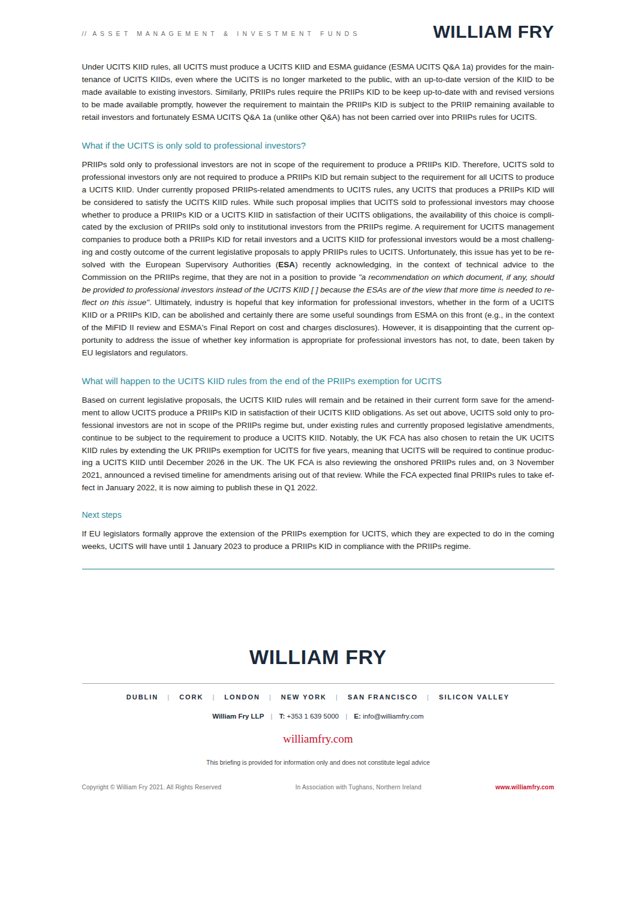// A S S E T M A N A G E M E N T & I N V E S T M E N T F U N D S
WILLIAM FRY
Under UCITS KIID rules, all UCITS must produce a UCITS KIID and ESMA guidance (ESMA UCITS Q&A 1a) provides for the maintenance of UCITS KIIDs, even where the UCITS is no longer marketed to the public, with an up-to-date version of the KIID to be made available to existing investors. Similarly, PRIIPs rules require the PRIIPs KID to be keep up-to-date with and revised versions to be made available promptly, however the requirement to maintain the PRIIPs KID is subject to the PRIIP remaining available to retail investors and fortunately ESMA UCITS Q&A 1a (unlike other Q&A) has not been carried over into PRIIPs rules for UCITS.
What if the UCITS is only sold to professional investors?
PRIIPs sold only to professional investors are not in scope of the requirement to produce a PRIIPs KID. Therefore, UCITS sold to professional investors only are not required to produce a PRIIPs KID but remain subject to the requirement for all UCITS to produce a UCITS KIID. Under currently proposed PRIIPs-related amendments to UCITS rules, any UCITS that produces a PRIIPs KID will be considered to satisfy the UCITS KIID rules. While such proposal implies that UCITS sold to professional investors may choose whether to produce a PRIIPs KID or a UCITS KIID in satisfaction of their UCITS obligations, the availability of this choice is complicated by the exclusion of PRIIPs sold only to institutional investors from the PRIIPs regime. A requirement for UCITS management companies to produce both a PRIIPs KID for retail investors and a UCITS KIID for professional investors would be a most challenging and costly outcome of the current legislative proposals to apply PRIIPs rules to UCITS. Unfortunately, this issue has yet to be resolved with the European Supervisory Authorities (ESA) recently acknowledging, in the context of technical advice to the Commission on the PRIIPs regime, that they are not in a position to provide "a recommendation on which document, if any, should be provided to professional investors instead of the UCITS KIID [ ] because the ESAs are of the view that more time is needed to reflect on this issue". Ultimately, industry is hopeful that key information for professional investors, whether in the form of a UCITS KIID or a PRIIPs KID, can be abolished and certainly there are some useful soundings from ESMA on this front (e.g., in the context of the MiFID II review and ESMA's Final Report on cost and charges disclosures). However, it is disappointing that the current opportunity to address the issue of whether key information is appropriate for professional investors has not, to date, been taken by EU legislators and regulators.
What will happen to the UCITS KIID rules from the end of the PRIIPs exemption for UCITS
Based on current legislative proposals, the UCITS KIID rules will remain and be retained in their current form save for the amendment to allow UCITS produce a PRIIPs KID in satisfaction of their UCITS KIID obligations. As set out above, UCITS sold only to professional investors are not in scope of the PRIIPs regime but, under existing rules and currently proposed legislative amendments, continue to be subject to the requirement to produce a UCITS KIID. Notably, the UK FCA has also chosen to retain the UK UCITS KIID rules by extending the UK PRIIPs exemption for UCITS for five years, meaning that UCITS will be required to continue producing a UCITS KIID until December 2026 in the UK. The UK FCA is also reviewing the onshored PRIIPs rules and, on 3 November 2021, announced a revised timeline for amendments arising out of that review. While the FCA expected final PRIIPs rules to take effect in January 2022, it is now aiming to publish these in Q1 2022.
Next steps
If EU legislators formally approve the extension of the PRIIPs exemption for UCITS, which they are expected to do in the coming weeks, UCITS will have until 1 January 2023 to produce a PRIIPs KID in compliance with the PRIIPs regime.
WILLIAM FRY
DUBLIN | CORK | LONDON | NEW YORK | SAN FRANCISCO | SILICON VALLEY
William Fry LLP | T: +353 1 639 5000 | E: info@williamfry.com
williamfry.com
This briefing is provided for information only and does not constitute legal advice
Copyright © William Fry 2021. All Rights Reserved
In Association with Tughans, Northern Ireland
www.williamfry.com